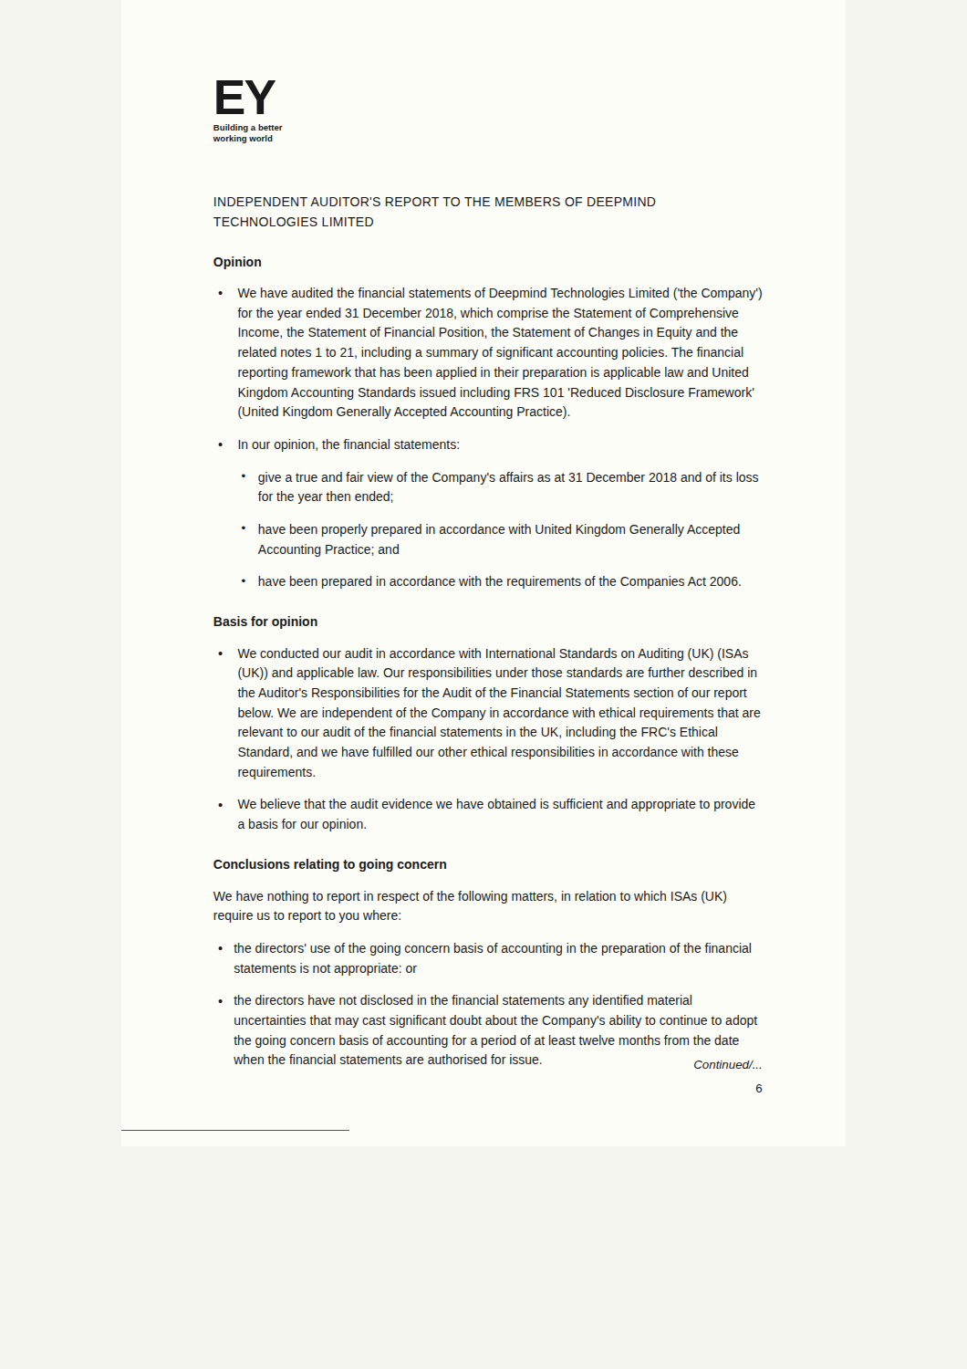EY
Building a better
working world
Independent Auditor's Report to the Members of Deepmind Technologies Limited
Opinion
We have audited the financial statements of Deepmind Technologies Limited ('the Company') for the year ended 31 December 2018, which comprise the Statement of Comprehensive Income, the Statement of Financial Position, the Statement of Changes in Equity and the related notes 1 to 21, including a summary of significant accounting policies. The financial reporting framework that has been applied in their preparation is applicable law and United Kingdom Accounting Standards issued including FRS 101 'Reduced Disclosure Framework' (United Kingdom Generally Accepted Accounting Practice).
In our opinion, the financial statements:
give a true and fair view of the Company's affairs as at 31 December 2018 and of its loss for the year then ended;
have been properly prepared in accordance with United Kingdom Generally Accepted Accounting Practice; and
have been prepared in accordance with the requirements of the Companies Act 2006.
Basis for opinion
We conducted our audit in accordance with International Standards on Auditing (UK) (ISAs (UK)) and applicable law. Our responsibilities under those standards are further described in the Auditor's Responsibilities for the Audit of the Financial Statements section of our report below. We are independent of the Company in accordance with ethical requirements that are relevant to our audit of the financial statements in the UK, including the FRC's Ethical Standard, and we have fulfilled our other ethical responsibilities in accordance with these requirements.
We believe that the audit evidence we have obtained is sufficient and appropriate to provide a basis for our opinion.
Conclusions relating to going concern
We have nothing to report in respect of the following matters, in relation to which ISAs (UK) require us to report to you where:
the directors' use of the going concern basis of accounting in the preparation of the financial statements is not appropriate: or
the directors have not disclosed in the financial statements any identified material uncertainties that may cast significant doubt about the Company's ability to continue to adopt the going concern basis of accounting for a period of at least twelve months from the date when the financial statements are authorised for issue.
Continued/...
6